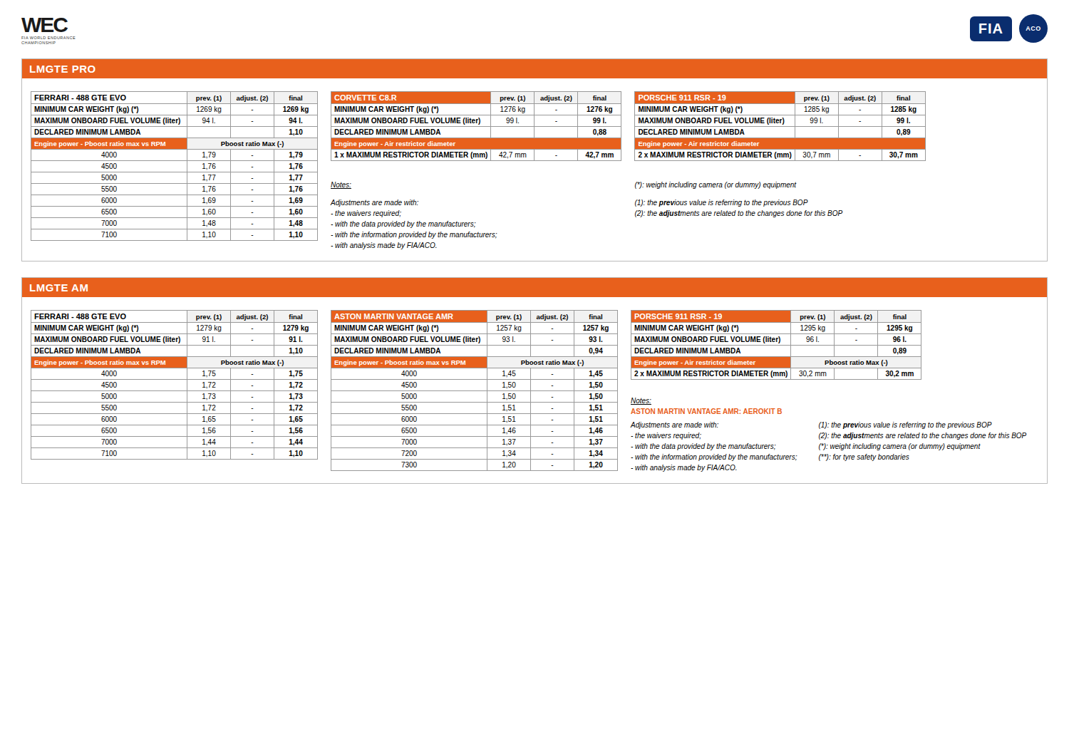WEC
FIA WORLD ENDURANCE
CHAMPIONSHIP
FIA
ACO
LMGTE PRO
| FERRARI - 488 GTE EVO | prev. (1) | adjust. (2) | final |
| --- | --- | --- | --- |
| MINIMUM CAR WEIGHT (kg) (*) | 1269 kg | - | 1269 kg |
| MAXIMUM ONBOARD FUEL VOLUME (liter) | 94 l. | - | 94 l. |
| DECLARED MINIMUM LAMBDA | | | 1,10 |
| Engine power - Pboost ratio max vs RPM | Pboost ratio Max (-) |
| 4000 | 1,79 | - | 1,79 |
| 4500 | 1,76 | - | 1,76 |
| 5000 | 1,77 | - | 1,77 |
| 5500 | 1,76 | - | 1,76 |
| 6000 | 1,69 | - | 1,69 |
| 6500 | 1,60 | - | 1,60 |
| 7000 | 1,48 | - | 1,48 |
| 7100 | 1,10 | - | 1,10 |
| CORVETTE C8.R | prev. (1) | adjust. (2) | final |
| --- | --- | --- | --- |
| MINIMUM CAR WEIGHT (kg) (*) | 1276 kg | - | 1276 kg |
| MAXIMUM ONBOARD FUEL VOLUME (liter) | 99 l. | - | 99 l. |
| DECLARED MINIMUM LAMBDA | | | 0,88 |
| Engine power - Air restrictor diameter |
| 1 x MAXIMUM RESTRICTOR DIAMETER (mm) | 42,7 mm | - | 42,7 mm |
Notes:
Adjustments are made with:
- the waivers required;
- with the data provided by the manufacturers;
- with the information provided by the manufacturers;
- with analysis made by FIA/ACO.
| PORSCHE 911 RSR - 19 | prev. (1) | adjust. (2) | final |
| --- | --- | --- | --- |
| MINIMUM CAR WEIGHT (kg) (*) | 1285 kg | - | 1285 kg |
| MAXIMUM ONBOARD FUEL VOLUME (liter) | 99 l. | - | 99 l. |
| DECLARED MINIMUM LAMBDA | | | 0,89 |
| Engine power - Air restrictor diameter |
| 2 x MAXIMUM RESTRICTOR DIAMETER (mm) | 30,7 mm | - | 30,7 mm |
(*): weight including camera (or dummy) equipment
(1): the previous value is referring to the previous BOP
(2): the adjustments are related to the changes done for this BOP
LMGTE AM
| FERRARI - 488 GTE EVO | prev. (1) | adjust. (2) | final |
| --- | --- | --- | --- |
| MINIMUM CAR WEIGHT (kg) (*) | 1279 kg | - | 1279 kg |
| MAXIMUM ONBOARD FUEL VOLUME (liter) | 91 l. | - | 91 l. |
| DECLARED MINIMUM LAMBDA | | | 1,10 |
| Engine power - Pboost ratio max vs RPM | Pboost ratio Max (-) |
| 4000 | 1,75 | - | 1,75 |
| 4500 | 1,72 | - | 1,72 |
| 5000 | 1,73 | - | 1,73 |
| 5500 | 1,72 | - | 1,72 |
| 6000 | 1,65 | - | 1,65 |
| 6500 | 1,56 | - | 1,56 |
| 7000 | 1,44 | - | 1,44 |
| 7100 | 1,10 | - | 1,10 |
| ASTON MARTIN VANTAGE AMR | prev. (1) | adjust. (2) | final |
| --- | --- | --- | --- |
| MINIMUM CAR WEIGHT (kg) (*) | 1257 kg | - | 1257 kg |
| MAXIMUM ONBOARD FUEL VOLUME (liter) | 93 l. | - | 93 l. |
| DECLARED MINIMUM LAMBDA | | | 0,94 |
| Engine power - Pboost ratio max vs RPM | Pboost ratio Max (-) |
| 4000 | 1,45 | - | 1,45 |
| 4500 | 1,50 | - | 1,50 |
| 5000 | 1,50 | - | 1,50 |
| 5500 | 1,51 | - | 1,51 |
| 6000 | 1,51 | - | 1,51 |
| 6500 | 1,46 | - | 1,46 |
| 7000 | 1,37 | - | 1,37 |
| 7200 | 1,34 | - | 1,34 |
| 7300 | 1,20 | - | 1,20 |
| PORSCHE 911 RSR - 19 | prev. (1) | adjust. (2) | final |
| --- | --- | --- | --- |
| MINIMUM CAR WEIGHT (kg) (*) | 1295 kg | - | 1295 kg |
| MAXIMUM ONBOARD FUEL VOLUME (liter) | 96 l. | - | 96 l. |
| DECLARED MINIMUM LAMBDA | | | 0,89 |
| Engine power - Air restrictor diameter | Pboost ratio Max (-) |
| 2 x MAXIMUM RESTRICTOR DIAMETER (mm) | 30,2 mm | | 30,2 mm |
Notes:
ASTON MARTIN VANTAGE AMR: AEROKIT B
Adjustments are made with:
- the waivers required;
- with the data provided by the manufacturers;
- with the information provided by the manufacturers;
- with analysis made by FIA/ACO.
(1): the previous value is referring to the previous BOP
(2): the adjustments are related to the changes done for this BOP
(*): weight including camera (or dummy) equipment
(**): for tyre safety bondaries